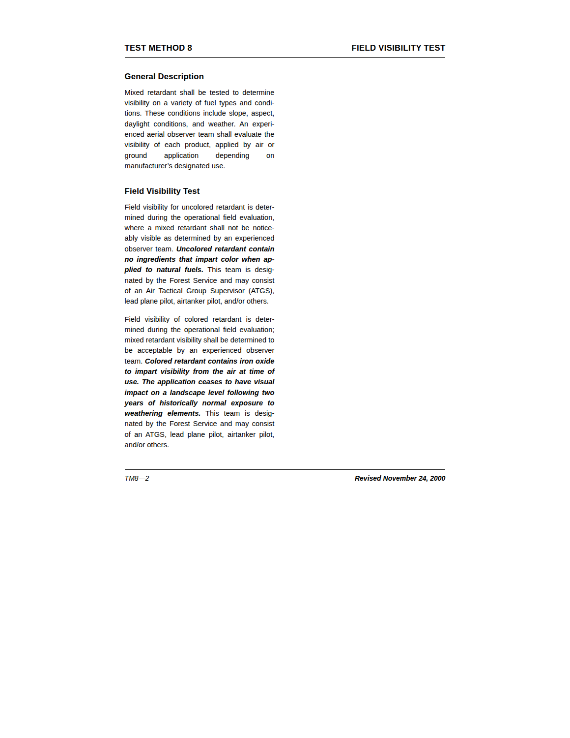Test Method 8
Field Visibility Test
General Description
Mixed retardant shall be tested to determine visibility on a variety of fuel types and conditions. These conditions include slope, aspect, daylight conditions, and weather. An experienced aerial observer team shall evaluate the visibility of each product, applied by air or ground application depending on manufacturer’s designated use.
Field Visibility Test
Field visibility for uncolored retardant is determined during the operational field evaluation, where a mixed retardant shall not be noticeably visible as determined by an experienced observer team. Uncolored retardant contain no ingredients that impart color when applied to natural fuels. This team is designated by the Forest Service and may consist of an Air Tactical Group Supervisor (ATGS), lead plane pilot, airtanker pilot, and/or others.
Field visibility of colored retardant is determined during the operational field evaluation; mixed retardant visibility shall be determined to be acceptable by an experienced observer team. Colored retardant contains iron oxide to impart visibility from the air at time of use. The application ceases to have visual impact on a landscape level following two years of historically normal exposure to weathering elements. This team is designated by the Forest Service and may consist of an ATGS, lead plane pilot, airtanker pilot, and/or others.
TM8—2
Revised November 24, 2000